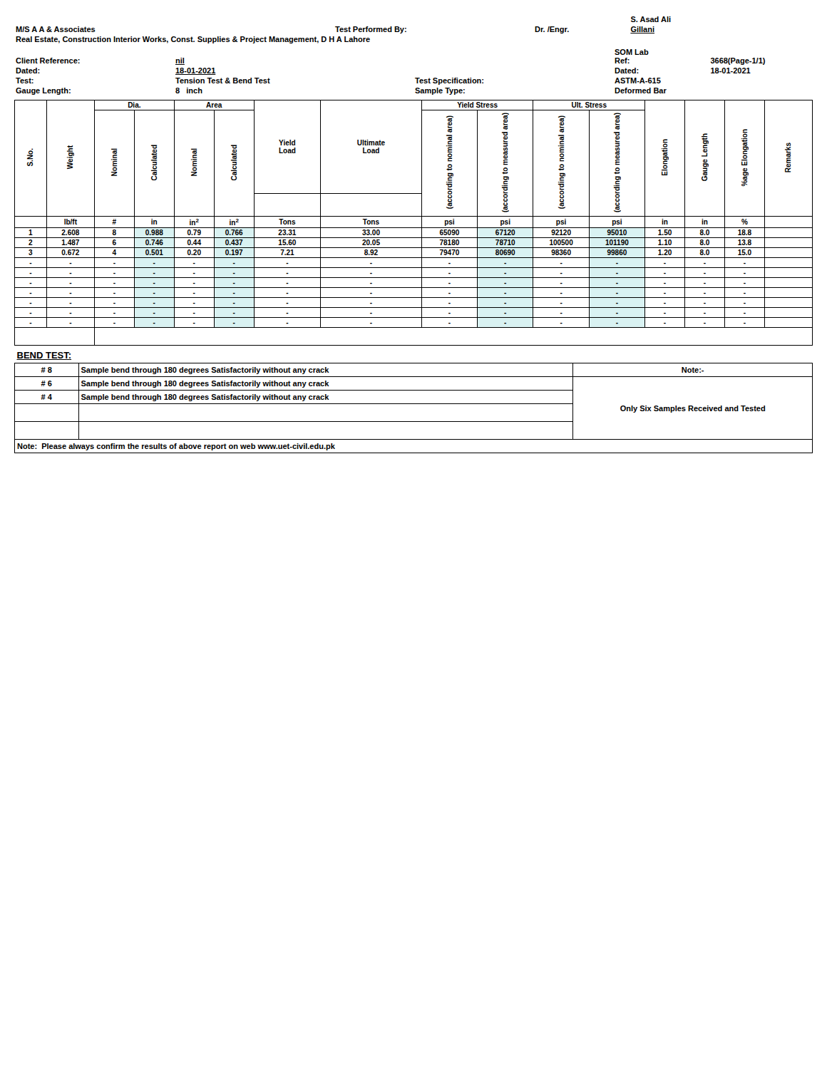| | | | S. Asad Ali |
| M/S A A & Associates | Test Performed By: | Dr. /Engr. | Gillani |
| Real Estate, Construction Interior Works, Const. Supplies & Project Management, D H A Lahore |
| Client Reference: | nil | | SOM Lab Ref: | 3668(Page-1/1) |
| Dated: | 18-01-2021 | | Dated: | 18-01-2021 |
| Test: | Tension Test & Bend Test | Test Specification: | ASTM-A-615 |
| Gauge Length: | 8 inch | Sample Type: | Deformed Bar |
| S.No. | Weight | Dia. | Area | Yield Load | Ultimate Load | Yield Stress | Ult. Stress | Elongation | Gauge Length | %age Elongation | Remarks |
| --- | --- | --- | --- | --- | --- | --- | --- | --- | --- | --- | --- |
| Nominal | Calculated | Nominal | Calculated | (according to nominal area) | (according to measured area) | (according to nominal area) | (according to measured area) |
| | lb/ft | # | in | in 2 | in 2 | Tons | Tons | psi | psi | psi | psi | in | in | % | |
| 1 | 2.608 | 8 | 0.988 | 0.79 | 0.766 | 23.31 | 33.00 | 65090 | 67120 | 92120 | 95010 | 1.50 | 8.0 | 18.8 | |
| 2 | 1.487 | 6 | 0.746 | 0.44 | 0.437 | 15.60 | 20.05 | 78180 | 78710 | 100500 | 101190 | 1.10 | 8.0 | 13.8 | |
| 3 | 0.672 | 4 | 0.501 | 0.20 | 0.197 | 7.21 | 8.92 | 79470 | 80690 | 98360 | 99860 | 1.20 | 8.0 | 15.0 | |
| - | - | - | - | - | - | - | - | - | - | - | - | - | - | - | |
| - | - | - | - | - | - | - | - | - | - | - | - | - | - | - | |
| - | - | - | - | - | - | - | - | - | - | - | - | - | - | - | |
| - | - | - | - | - | - | - | - | - | - | - | - | - | - | - | |
| - | - | - | - | - | - | - | - | - | - | - | - | - | - | - | |
| - | - | - | - | - | - | - | - | - | - | - | - | - | - | - | |
| - | - | - | - | - | - | - | - | - | - | - | - | - | - | - | |
| BEND TEST: |
| # 8 | Sample bend through 180 degrees Satisfactorily without any crack | Note:- |
| # 6 | Sample bend through 180 degrees Satisfactorily without any crack | Only Six Samples Received and Tested |
| # 4 | Sample bend through 180 degrees Satisfactorily without any crack |
| Note: Please always confirm the results of above report on web www.uet-civil.edu.pk |